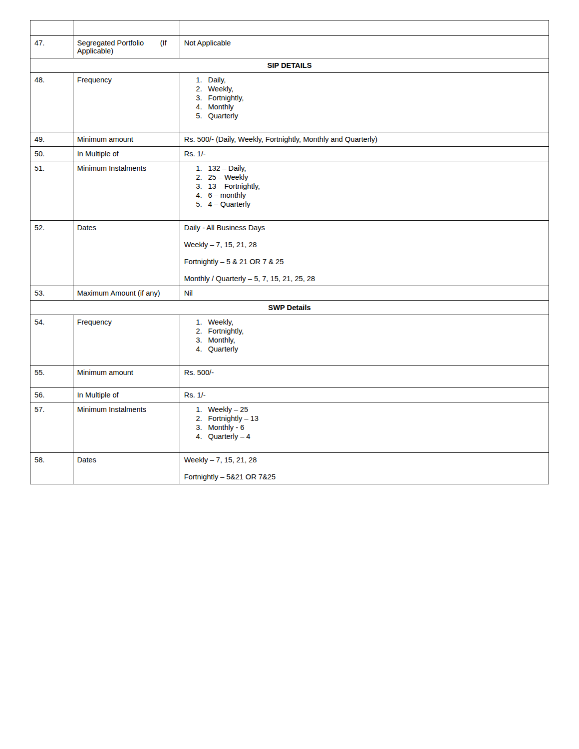| 47. | Segregated Portfolio (If Applicable) | Not Applicable |
| SIP DETAILS |
| 48. | Frequency | Daily, Weekly, Fortnightly, Monthly Quarterly |
| 49. | Minimum amount | Rs. 500/- (Daily, Weekly, Fortnightly, Monthly and Quarterly) |
| 50. | In Multiple of | Rs. 1/- |
| 51. | Minimum Instalments | 132 – Daily, 25 – Weekly 13 – Fortnightly, 6 – monthly 4 – Quarterly |
| 52. | Dates | Daily - All Business Days Weekly – 7, 15, 21, 28 Fortnightly – 5 & 21 OR 7 & 25 Monthly / Quarterly – 5, 7, 15, 21, 25, 28 |
| 53. | Maximum Amount (if any) | Nil |
| SWP Details |
| 54. | Frequency | Weekly, Fortnightly, Monthly, Quarterly |
| 55. | Minimum amount | Rs. 500/- |
| 56. | In Multiple of | Rs. 1/- |
| 57. | Minimum Instalments | Weekly – 25 Fortnightly – 13 Monthly - 6 Quarterly – 4 |
| 58. | Dates | Weekly – 7, 15, 21, 28 Fortnightly – 5&21 OR 7&25 |